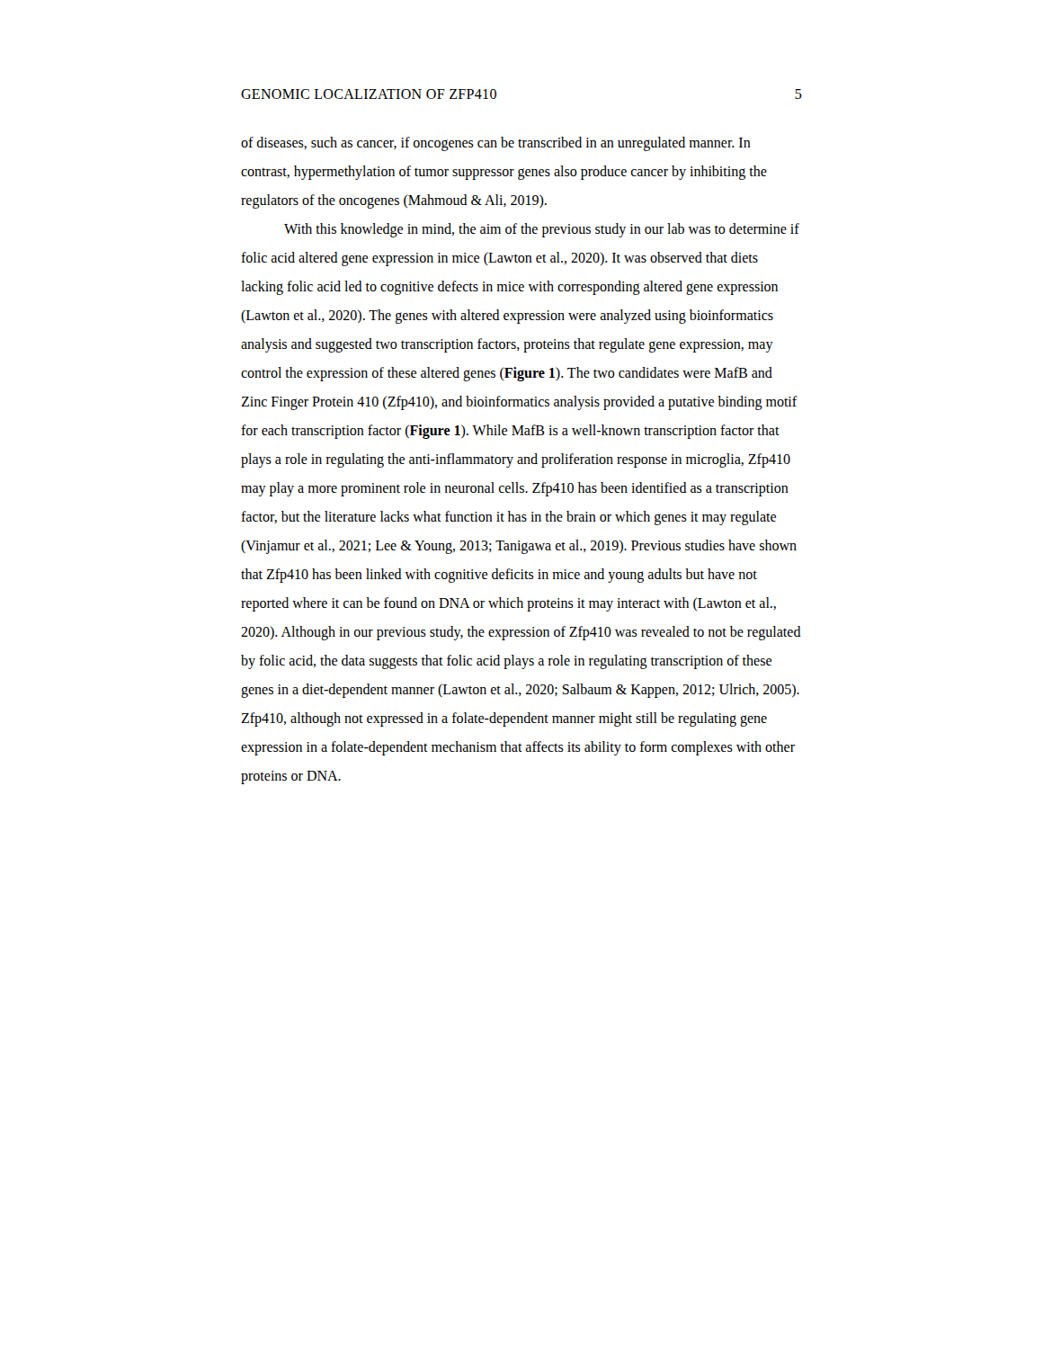Genomic Localization of ZFP410 5
of diseases, such as cancer, if oncogenes can be transcribed in an unregulated manner. In contrast, hypermethylation of tumor suppressor genes also produce cancer by inhibiting the regulators of the oncogenes (Mahmoud & Ali, 2019).
With this knowledge in mind, the aim of the previous study in our lab was to determine if folic acid altered gene expression in mice (Lawton et al., 2020). It was observed that diets lacking folic acid led to cognitive defects in mice with corresponding altered gene expression (Lawton et al., 2020). The genes with altered expression were analyzed using bioinformatics analysis and suggested two transcription factors, proteins that regulate gene expression, may control the expression of these altered genes (Figure 1). The two candidates were MafB and Zinc Finger Protein 410 (Zfp410), and bioinformatics analysis provided a putative binding motif for each transcription factor (Figure 1). While MafB is a well-known transcription factor that plays a role in regulating the anti-inflammatory and proliferation response in microglia, Zfp410 may play a more prominent role in neuronal cells. Zfp410 has been identified as a transcription factor, but the literature lacks what function it has in the brain or which genes it may regulate (Vinjamur et al., 2021; Lee & Young, 2013; Tanigawa et al., 2019). Previous studies have shown that Zfp410 has been linked with cognitive deficits in mice and young adults but have not reported where it can be found on DNA or which proteins it may interact with (Lawton et al., 2020). Although in our previous study, the expression of Zfp410 was revealed to not be regulated by folic acid, the data suggests that folic acid plays a role in regulating transcription of these genes in a diet-dependent manner (Lawton et al., 2020; Salbaum & Kappen, 2012; Ulrich, 2005). Zfp410, although not expressed in a folate-dependent manner might still be regulating gene expression in a folate-dependent mechanism that affects its ability to form complexes with other proteins or DNA.